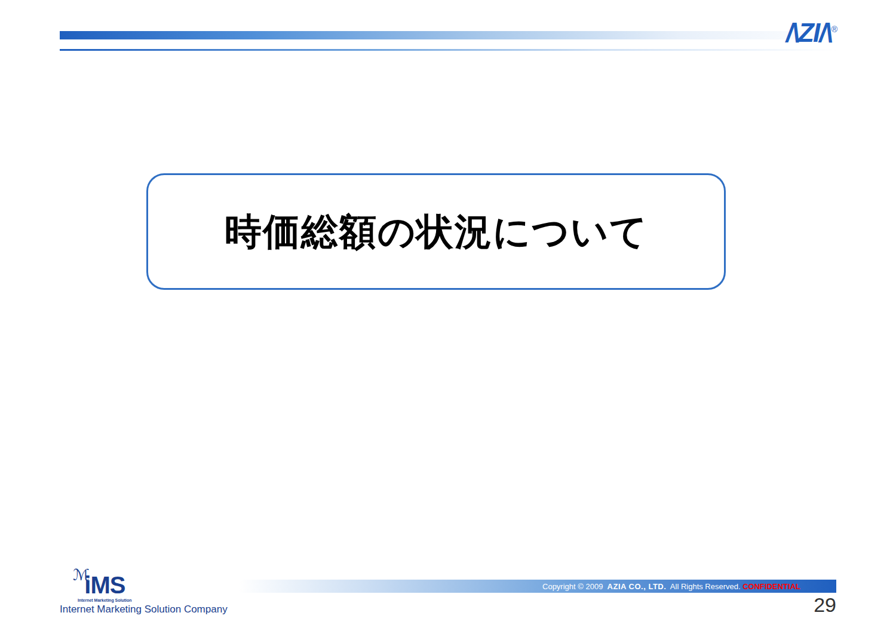/\ZI/\®
時価総額の状況について
ℳ
i MS
Internet Marketing Solution
Internet Marketing Solution Company
Copyright © 2009 AZIA CO., LTD. All Rights Reserved. CONFIDENTIAL
29